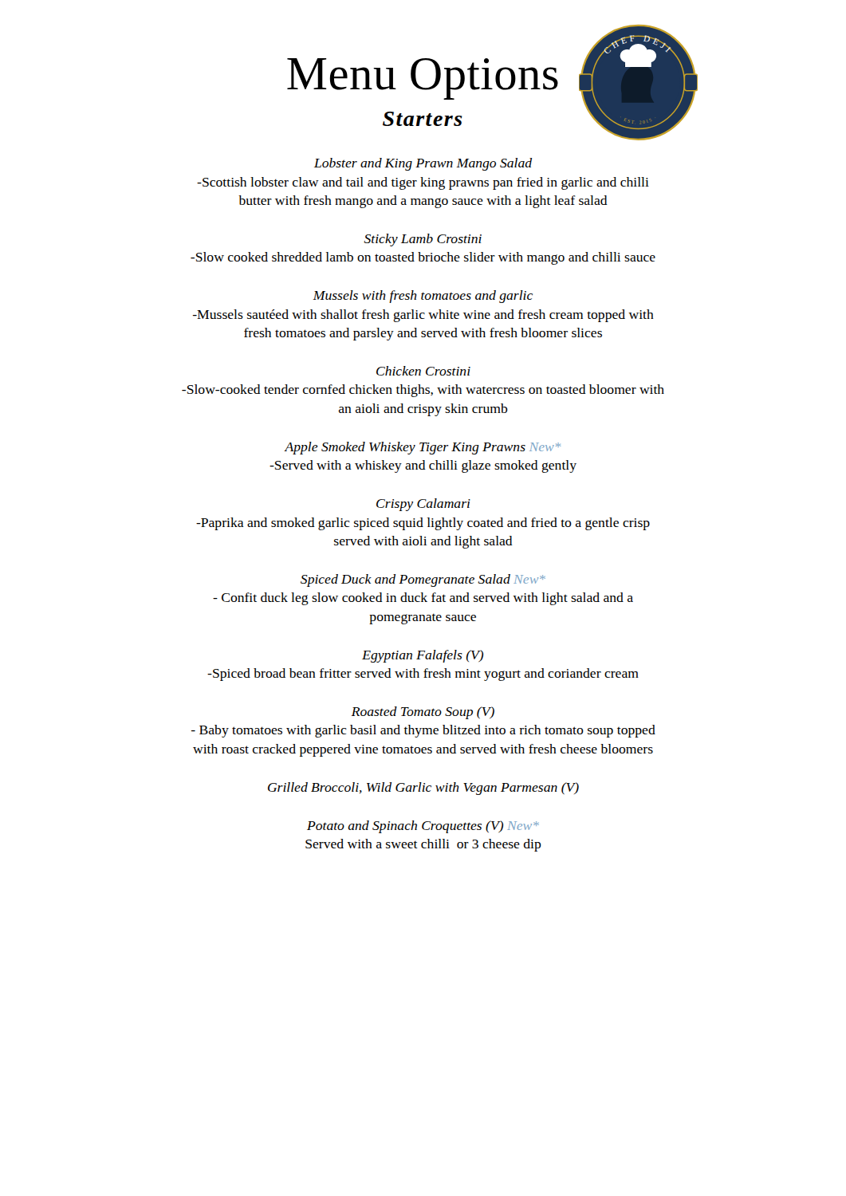Chef Deji — Est. 2015 CHEF DEJI · EST. 2015 ·
Menu Options
Starters
Lobster and King Prawn Mango Salad -Scottish lobster claw and tail and tiger king prawns pan fried in garlic and chilli butter with fresh mango and a mango sauce with a light leaf salad
Sticky Lamb Crostini -Slow cooked shredded lamb on toasted brioche slider with mango and chilli sauce
Mussels with fresh tomatoes and garlic -Mussels sautéed with shallot fresh garlic white wine and fresh cream topped with fresh tomatoes and parsley and served with fresh bloomer slices
Chicken Crostini -Slow-cooked tender cornfed chicken thighs, with watercress on toasted bloomer with an aioli and crispy skin crumb
Apple Smoked Whiskey Tiger King Prawns New* -Served with a whiskey and chilli glaze smoked gently
Crispy Calamari -Paprika and smoked garlic spiced squid lightly coated and fried to a gentle crisp served with aioli and light salad
Spiced Duck and Pomegranate Salad New* - Confit duck leg slow cooked in duck fat and served with light salad and a pomegranate sauce
Egyptian Falafels (V) -Spiced broad bean fritter served with fresh mint yogurt and coriander cream
Roasted Tomato Soup (V) - Baby tomatoes with garlic basil and thyme blitzed into a rich tomato soup topped with roast cracked peppered vine tomatoes and served with fresh cheese bloomers
Grilled Broccoli, Wild Garlic with Vegan Parmesan (V)
Potato and Spinach Croquettes (V) New* Served with a sweet chilli or 3 cheese dip